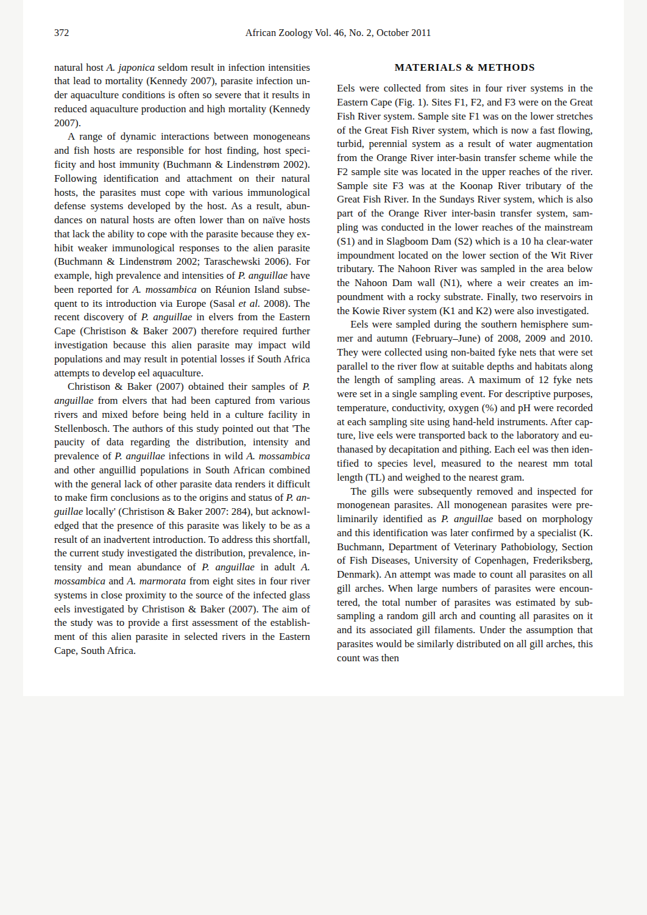372 African Zoology Vol. 46, No. 2, October 2011
natural host A. japonica seldom result in infection intensities that lead to mortality (Kennedy 2007), parasite infection under aquaculture conditions is often so severe that it results in reduced aquaculture production and high mortality (Kennedy 2007).
A range of dynamic interactions between monogeneans and fish hosts are responsible for host finding, host specificity and host immunity (Buchmann & Lindenstrøm 2002). Following identification and attachment on their natural hosts, the parasites must cope with various immunological defense systems developed by the host. As a result, abundances on natural hosts are often lower than on naïve hosts that lack the ability to cope with the parasite because they exhibit weaker immunological responses to the alien parasite (Buchmann & Lindenstrøm 2002; Taraschewski 2006). For example, high prevalence and intensities of P. anguillae have been reported for A. mossambica on Réunion Island subsequent to its introduction via Europe (Sasal et al. 2008). The recent discovery of P. anguillae in elvers from the Eastern Cape (Christison & Baker 2007) therefore required further investigation because this alien parasite may impact wild populations and may result in potential losses if South Africa attempts to develop eel aquaculture.
Christison & Baker (2007) obtained their samples of P. anguillae from elvers that had been captured from various rivers and mixed before being held in a culture facility in Stellenbosch. The authors of this study pointed out that 'The paucity of data regarding the distribution, intensity and prevalence of P. anguillae infections in wild A. mossambica and other anguillid populations in South African combined with the general lack of other parasite data renders it difficult to make firm conclusions as to the origins and status of P. anguillae locally' (Christison & Baker 2007: 284), but acknowledged that the presence of this parasite was likely to be as a result of an inadvertent introduction. To address this shortfall, the current study investigated the distribution, prevalence, intensity and mean abundance of P. anguillae in adult A. mossambica and A. marmorata from eight sites in four river systems in close proximity to the source of the infected glass eels investigated by Christison & Baker (2007). The aim of the study was to provide a first assessment of the establishment of this alien parasite in selected rivers in the Eastern Cape, South Africa.
Materials & Methods
Eels were collected from sites in four river systems in the Eastern Cape (Fig. 1). Sites F1, F2, and F3 were on the Great Fish River system. Sample site F1 was on the lower stretches of the Great Fish River system, which is now a fast flowing, turbid, perennial system as a result of water augmentation from the Orange River inter-basin transfer scheme while the F2 sample site was located in the upper reaches of the river. Sample site F3 was at the Koonap River tributary of the Great Fish River. In the Sundays River system, which is also part of the Orange River inter-basin transfer system, sampling was conducted in the lower reaches of the mainstream (S1) and in Slagboom Dam (S2) which is a 10 ha clear-water impoundment located on the lower section of the Wit River tributary. The Nahoon River was sampled in the area below the Nahoon Dam wall (N1), where a weir creates an impoundment with a rocky substrate. Finally, two reservoirs in the Kowie River system (K1 and K2) were also investigated.
Eels were sampled during the southern hemisphere summer and autumn (February–June) of 2008, 2009 and 2010. They were collected using non-baited fyke nets that were set parallel to the river flow at suitable depths and habitats along the length of sampling areas. A maximum of 12 fyke nets were set in a single sampling event. For descriptive purposes, temperature, conductivity, oxygen (%) and pH were recorded at each sampling site using hand-held instruments. After capture, live eels were transported back to the laboratory and euthanased by decapitation and pithing. Each eel was then identified to species level, measured to the nearest mm total length (TL) and weighed to the nearest gram.
The gills were subsequently removed and inspected for monogenean parasites. All monogenean parasites were preliminarily identified as P. anguillae based on morphology and this identification was later confirmed by a specialist (K. Buchmann, Department of Veterinary Pathobiology, Section of Fish Diseases, University of Copenhagen, Frederiksberg, Denmark). An attempt was made to count all parasites on all gill arches. When large numbers of parasites were encountered, the total number of parasites was estimated by sub-sampling a random gill arch and counting all parasites on it and its associated gill filaments. Under the assumption that parasites would be similarly distributed on all gill arches, this count was then